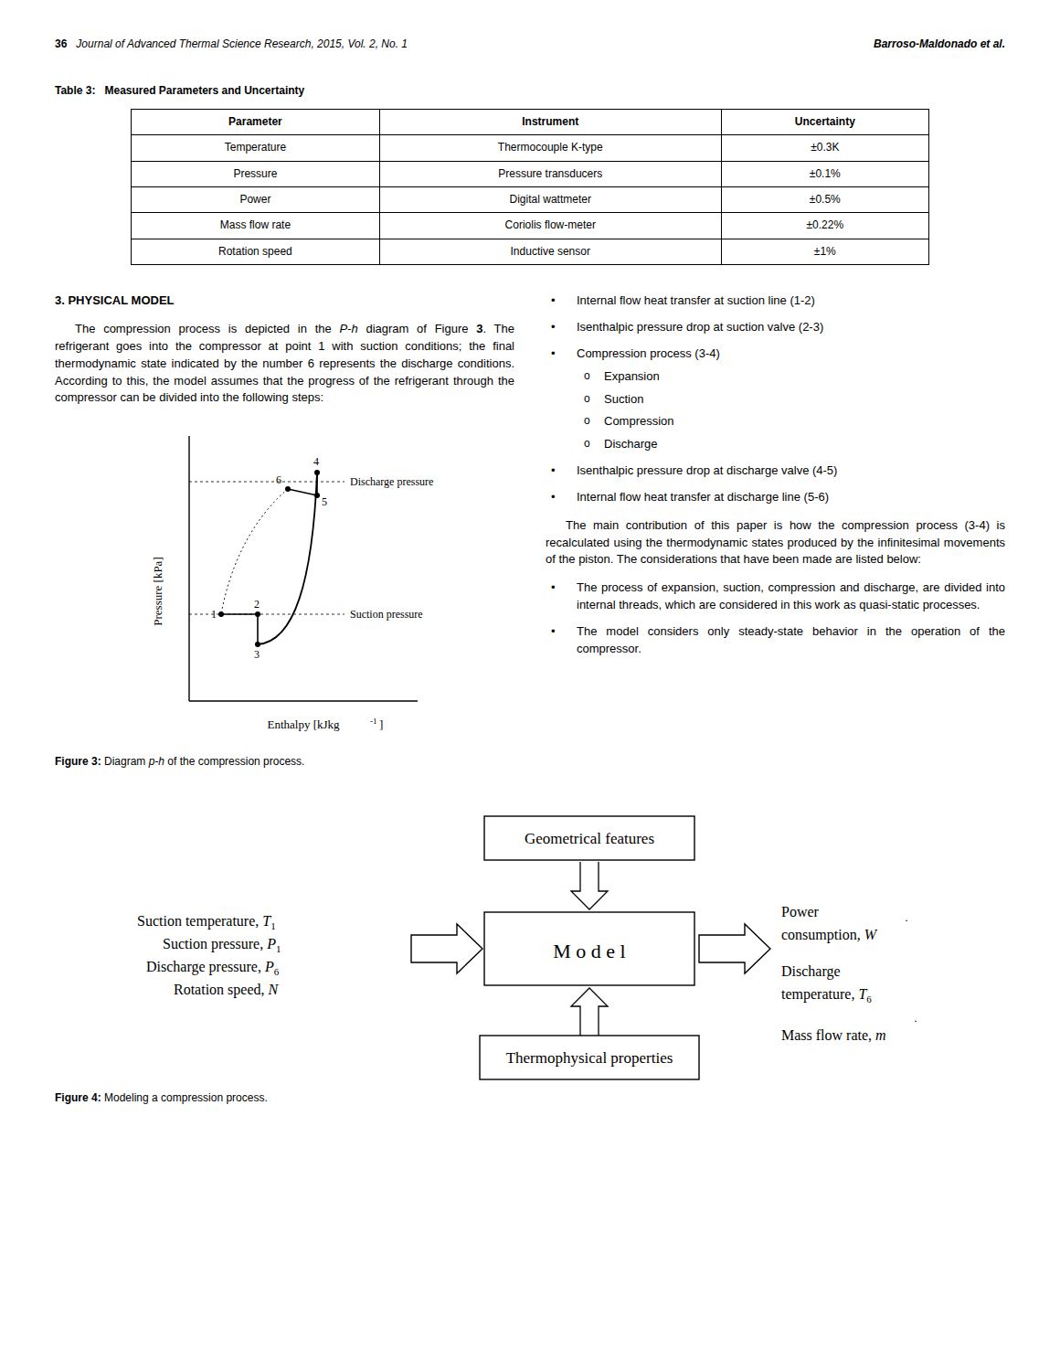36 Journal of Advanced Thermal Science Research, 2015, Vol. 2, No. 1
Barroso-Maldonado et al.
Table 3: Measured Parameters and Uncertainty
| Parameter | Instrument | Uncertainty |
| --- | --- | --- |
| Temperature | Thermocouple K-type | ±0.3K |
| Pressure | Pressure transducers | ±0.1% |
| Power | Digital wattmeter | ±0.5% |
| Mass flow rate | Coriolis flow-meter | ±0.22% |
| Rotation speed | Inductive sensor | ±1% |
3. PHYSICAL MODEL
The compression process is depicted in the P-h diagram of Figure 3. The refrigerant goes into the compressor at point 1 with suction conditions; the final thermodynamic state indicated by the number 6 represents the discharge conditions. According to this, the model assumes that the progress of the refrigerant through the compressor can be divided into the following steps:
Pressure [kPa] Enthalpy [kJkg -1 ] Discharge pressure Suction pressure 1 2 3 4 5 6
Figure 3: Diagram p-h of the compression process.
Internal flow heat transfer at suction line (1-2)
Isenthalpic pressure drop at suction valve (2-3)
Compression process (3-4)
Expansion
Suction
Compression
Discharge
Isenthalpic pressure drop at discharge valve (4-5)
Internal flow heat transfer at discharge line (5-6)
The main contribution of this paper is how the compression process (3-4) is recalculated using the thermodynamic states produced by the infinitesimal movements of the piston. The considerations that have been made are listed below:
The process of expansion, suction, compression and discharge, are divided into internal threads, which are considered in this work as quasi-static processes.
The model considers only steady-state behavior in the operation of the compressor.
Geometrical features M o d e l Thermophysical properties Suction temperature, T1 Suction pressure, P1 Discharge pressure, P6 Rotation speed, N Power consumption, W ̇ Discharge temperature, T6 Mass flow rate, m ̇
Figure 4: Modeling a compression process.